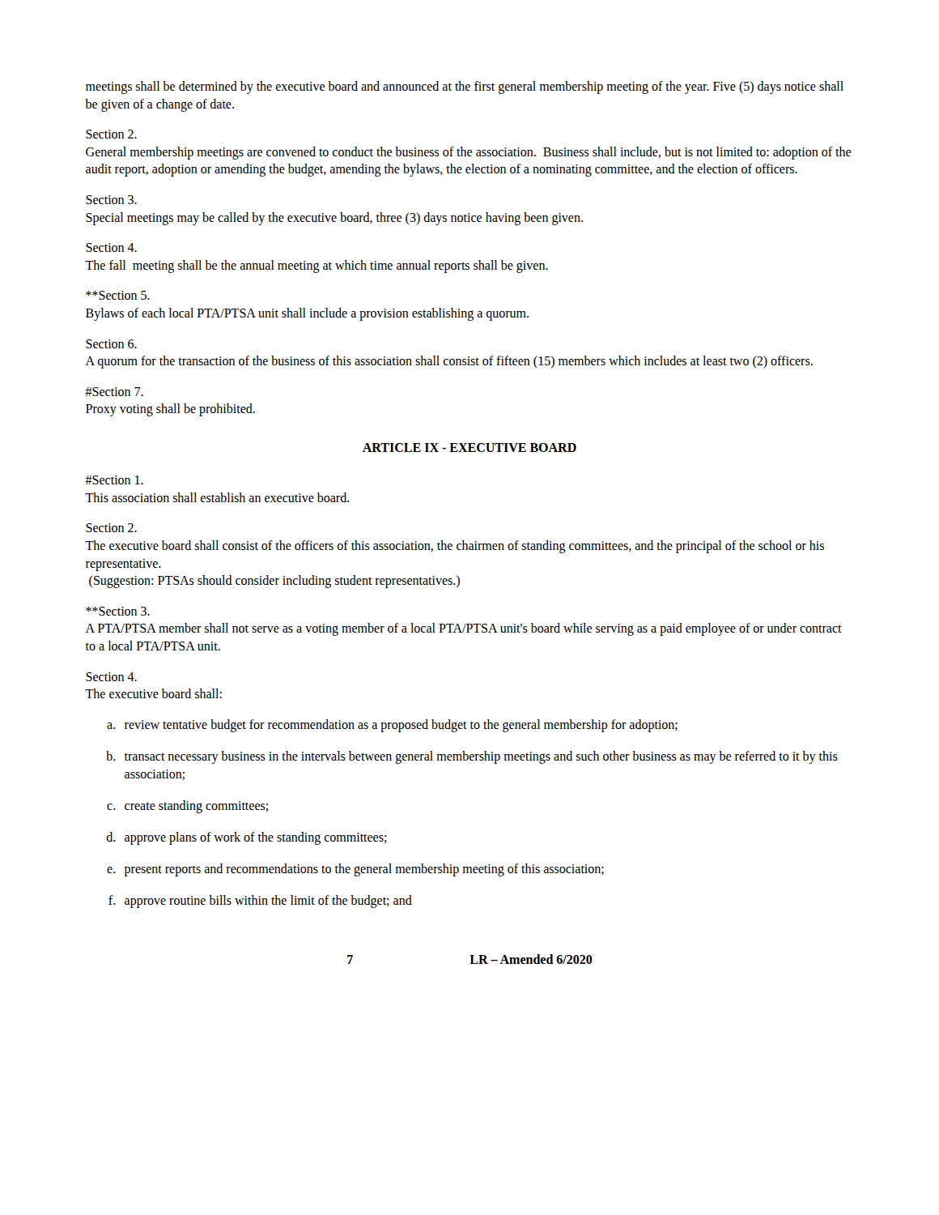meetings shall be determined by the executive board and announced at the first general membership meeting of the year. Five (5) days notice shall be given of a change of date.
Section 2.
General membership meetings are convened to conduct the business of the association. Business shall include, but is not limited to: adoption of the audit report, adoption or amending the budget, amending the bylaws, the election of a nominating committee, and the election of officers.
Section 3.
Special meetings may be called by the executive board, three (3) days notice having been given.
Section 4.
The fall meeting shall be the annual meeting at which time annual reports shall be given.
**Section 5.
Bylaws of each local PTA/PTSA unit shall include a provision establishing a quorum.
Section 6.
A quorum for the transaction of the business of this association shall consist of fifteen (15) members which includes at least two (2) officers.
#Section 7.
Proxy voting shall be prohibited.
ARTICLE IX - EXECUTIVE BOARD
#Section 1.
This association shall establish an executive board.
Section 2.
The executive board shall consist of the officers of this association, the chairmen of standing committees, and the principal of the school or his representative.
(Suggestion: PTSAs should consider including student representatives.)
**Section 3.
A PTA/PTSA member shall not serve as a voting member of a local PTA/PTSA unit's board while serving as a paid employee of or under contract to a local PTA/PTSA unit.
Section 4.
The executive board shall:
review tentative budget for recommendation as a proposed budget to the general membership for adoption;
transact necessary business in the intervals between general membership meetings and such other business as may be referred to it by this association;
create standing committees;
approve plans of work of the standing committees;
present reports and recommendations to the general membership meeting of this association;
approve routine bills within the limit of the budget; and
7 LR – Amended 6/2020